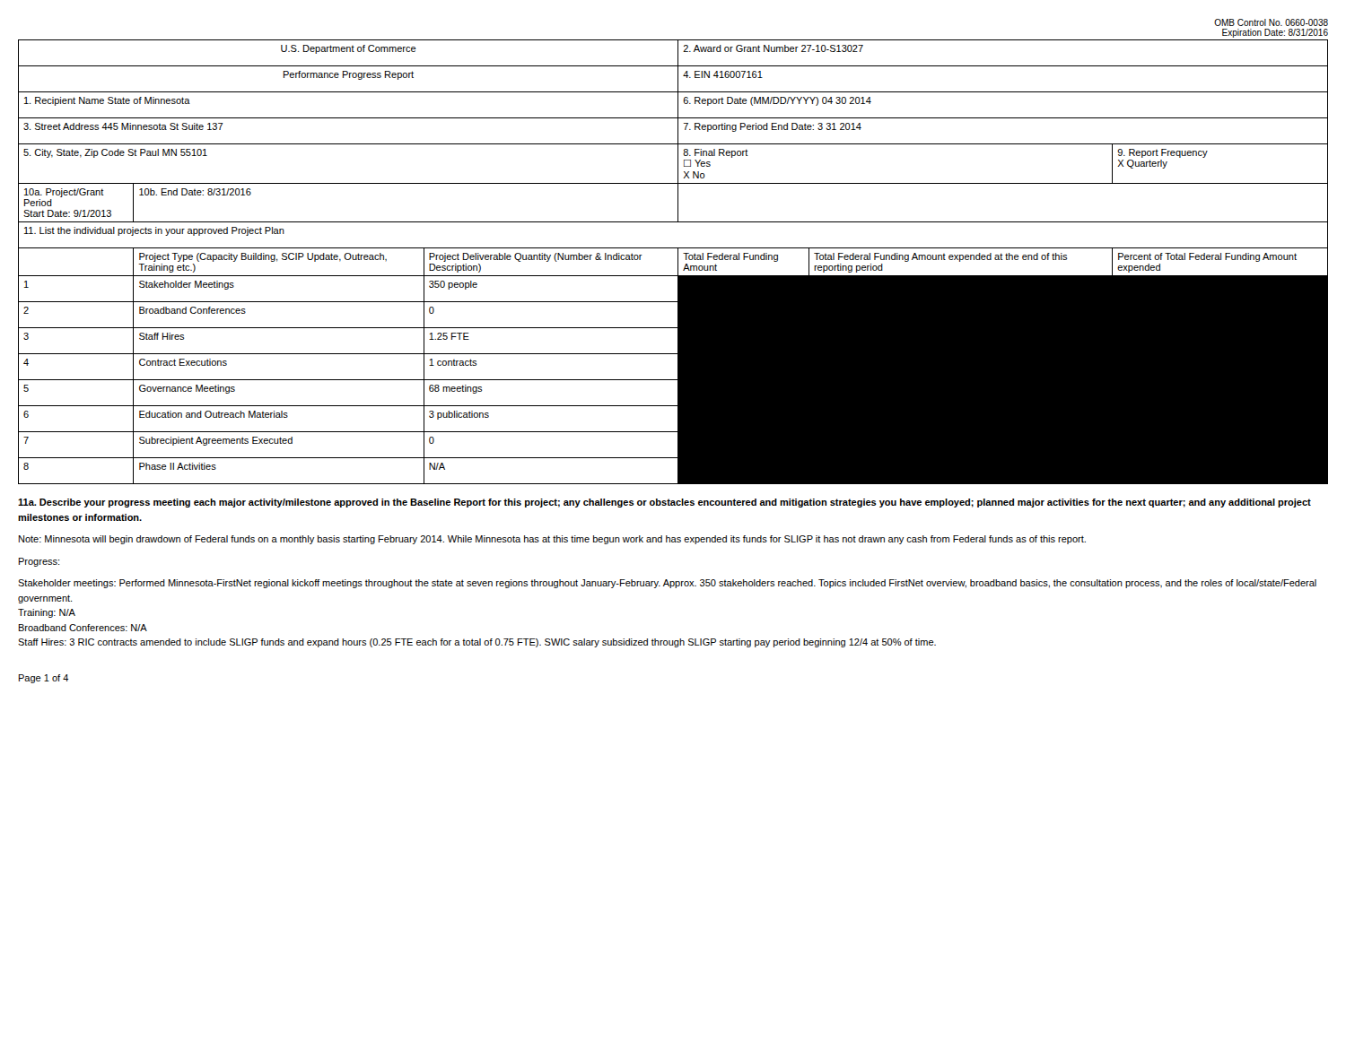OMB Control No. 0660-0038
Expiration Date: 8/31/2016
| U.S. Department of Commerce | 2. Award or Grant Number 27-10-S13027 |
| Performance Progress Report | 4. EIN 416007161 |
| 1. Recipient Name State of Minnesota | 6. Report Date (MM/DD/YYYY) 04 30 2014 |
| 3. Street Address 445 Minnesota St Suite 137 | 7. Reporting Period End Date: 3 31 2014 |
| 5. City, State, Zip Code St Paul MN 55101 | 8. Final Report ☐ Yes X No | 9. Report Frequency X Quarterly |
| 10a. Project/Grant Period Start Date: 9/1/2013 | 10b. End Date: 8/31/2016 | |
| 11. List the individual projects in your approved Project Plan |
| | Project Type (Capacity Building, SCIP Update, Outreach, Training etc.) | Project Deliverable Quantity (Number & Indicator Description) | Total Federal Funding Amount | Total Federal Funding Amount expended at the end of this reporting period | Percent of Total Federal Funding Amount expended |
| 1 | Stakeholder Meetings | 350 people | | | |
| 2 | Broadband Conferences | 0 | | | |
| 3 | Staff Hires | 1.25 FTE | | | |
| 4 | Contract Executions | 1 contracts | | | |
| 5 | Governance Meetings | 68 meetings | | | |
| 6 | Education and Outreach Materials | 3 publications | | | |
| 7 | Subrecipient Agreements Executed | 0 | | | |
| 8 | Phase II Activities | N/A | | | |
11a. Describe your progress meeting each major activity/milestone approved in the Baseline Report for this project; any challenges or obstacles encountered and mitigation strategies you have employed; planned major activities for the next quarter; and any additional project milestones or information.
Note: Minnesota will begin drawdown of Federal funds on a monthly basis starting February 2014. While Minnesota has at this time begun work and has expended its funds for SLIGP it has not drawn any cash from Federal funds as of this report.
Progress:
Stakeholder meetings: Performed Minnesota-FirstNet regional kickoff meetings throughout the state at seven regions throughout January-February. Approx. 350 stakeholders reached. Topics included FirstNet overview, broadband basics, the consultation process, and the roles of local/state/Federal government.
Training: N/A
Broadband Conferences: N/A
Staff Hires: 3 RIC contracts amended to include SLIGP funds and expand hours (0.25 FTE each for a total of 0.75 FTE). SWIC salary subsidized through SLIGP starting pay period beginning 12/4 at 50% of time.
Page 1 of 4